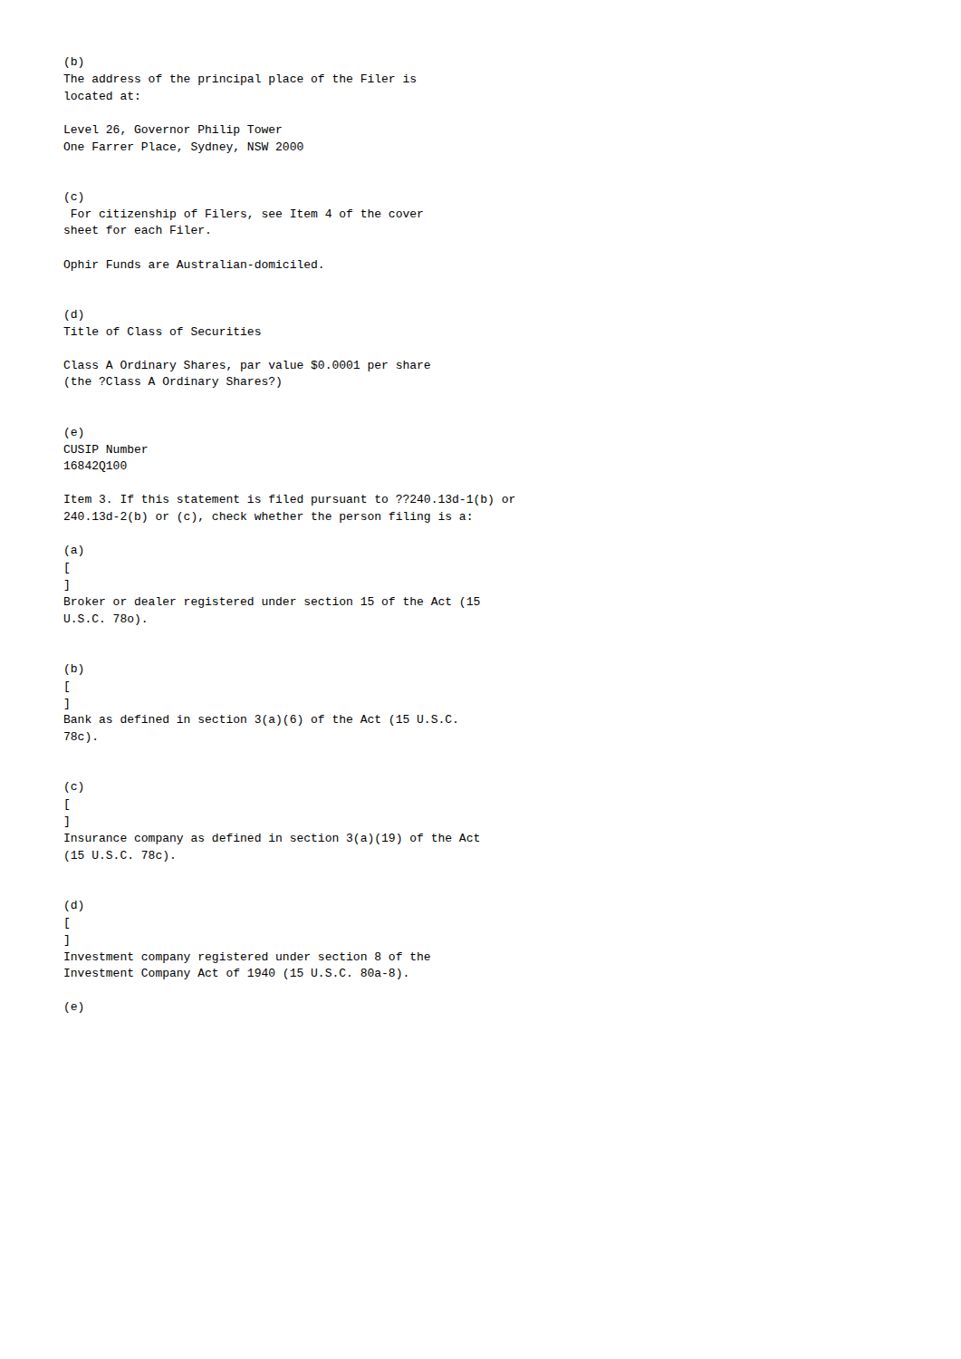(b) The address of the principal place of the Filer is located at:
Level 26, Governor Philip Tower One Farrer Place, Sydney, NSW 2000
(c) For citizenship of Filers, see Item 4 of the cover sheet for each Filer.
Ophir Funds are Australian-domiciled.
(d) Title of Class of Securities
Class A Ordinary Shares, par value $0.0001 per share (the ?Class A Ordinary Shares?)
(e) CUSIP Number 16842Q100
Item 3. If this statement is filed pursuant to ??240.13d-1(b) or 240.13d-2(b) or (c), check whether the person filing is a:
(a) [ ] Broker or dealer registered under section 15 of the Act (15 U.S.C. 78o).
(b) [ ] Bank as defined in section 3(a)(6) of the Act (15 U.S.C. 78c).
(c) [ ] Insurance company as defined in section 3(a)(19) of the Act (15 U.S.C. 78c).
(d) [ ] Investment company registered under section 8 of the Investment Company Act of 1940 (15 U.S.C. 80a-8).
(e)